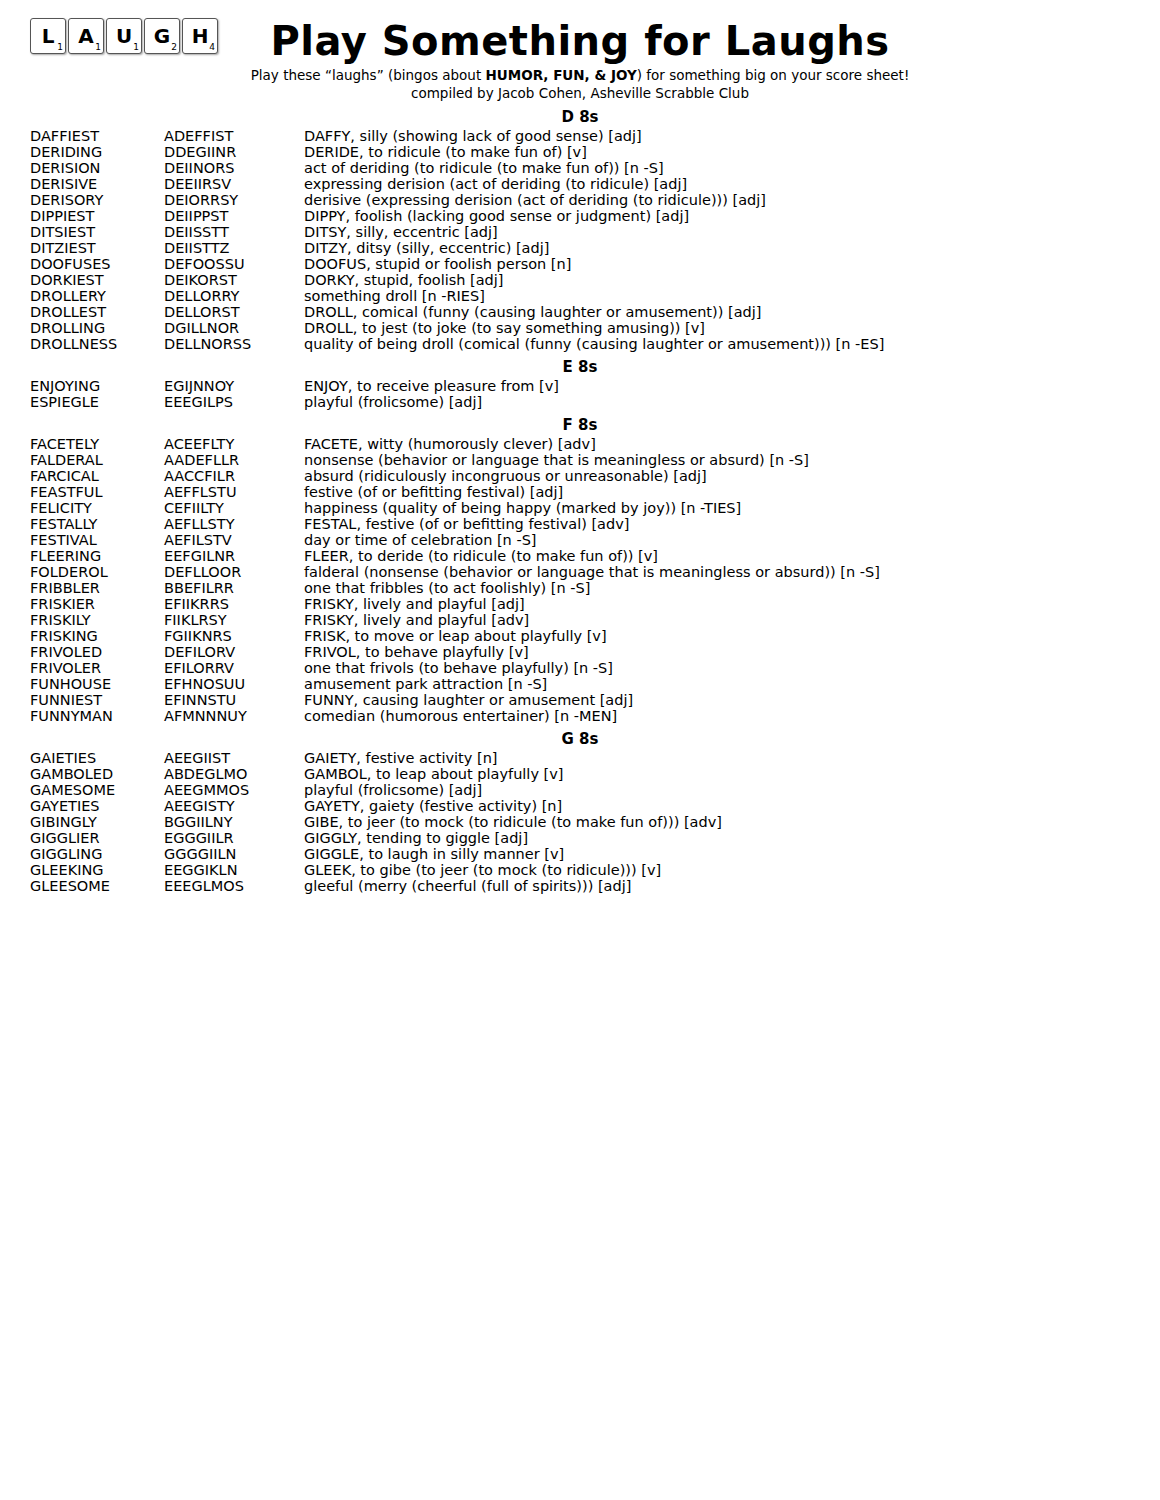L1
A1
U1
G2
H4
Play Something for Laughs
Play these “laughs” (bingos about HUMOR, FUN, & JOY) for something big on your score sheet!
compiled by Jacob Cohen, Asheville Scrabble Club
D 8s
| DAFFIEST | ADEFFIST | DAFFY, silly (showing lack of good sense) [adj] |
| DERIDING | DDEGIINR | DERIDE, to ridicule (to make fun of) [v] |
| DERISION | DEIINORS | act of deriding (to ridicule (to make fun of)) [n -S] |
| DERISIVE | DEEIIRSV | expressing derision (act of deriding (to ridicule) [adj] |
| DERISORY | DEIORRSY | derisive (expressing derision (act of deriding (to ridicule))) [adj] |
| DIPPIEST | DEIIPPST | DIPPY, foolish (lacking good sense or judgment) [adj] |
| DITSIEST | DEIISSTT | DITSY, silly, eccentric [adj] |
| DITZIEST | DEIISTTZ | DITZY, ditsy (silly, eccentric) [adj] |
| DOOFUSES | DEFOOSSU | DOOFUS, stupid or foolish person [n] |
| DORKIEST | DEIKORST | DORKY, stupid, foolish [adj] |
| DROLLERY | DELLORRY | something droll [n -RIES] |
| DROLLEST | DELLORST | DROLL, comical (funny (causing laughter or amusement)) [adj] |
| DROLLING | DGILLNOR | DROLL, to jest (to joke (to say something amusing)) [v] |
| DROLLNESS | DELLNORSS | quality of being droll (comical (funny (causing laughter or amusement))) [n -ES] |
E 8s
| ENJOYING | EGIJNNOY | ENJOY, to receive pleasure from [v] |
| ESPIEGLE | EEEGILPS | playful (frolicsome) [adj] |
F 8s
| FACETELY | ACEEFLTY | FACETE, witty (humorously clever) [adv] |
| FALDERAL | AADEFLLR | nonsense (behavior or language that is meaningless or absurd) [n -S] |
| FARCICAL | AACCFILR | absurd (ridiculously incongruous or unreasonable) [adj] |
| FEASTFUL | AEFFLSTU | festive (of or befitting festival) [adj] |
| FELICITY | CEFIILTY | happiness (quality of being happy (marked by joy)) [n -TIES] |
| FESTALLY | AEFLLSTY | FESTAL, festive (of or befitting festival) [adv] |
| FESTIVAL | AEFILSTV | day or time of celebration [n -S] |
| FLEERING | EEFGILNR | FLEER, to deride (to ridicule (to make fun of)) [v] |
| FOLDEROL | DEFLLOOR | falderal (nonsense (behavior or language that is meaningless or absurd)) [n -S] |
| FRIBBLER | BBEFILRR | one that fribbles (to act foolishly) [n -S] |
| FRISKIER | EFIIKRRS | FRISKY, lively and playful [adj] |
| FRISKILY | FIIKLRSY | FRISKY, lively and playful [adv] |
| FRISKING | FGIIKNRS | FRISK, to move or leap about playfully [v] |
| FRIVOLED | DEFILORV | FRIVOL, to behave playfully [v] |
| FRIVOLER | EFILORRV | one that frivols (to behave playfully) [n -S] |
| FUNHOUSE | EFHNOSUU | amusement park attraction [n -S] |
| FUNNIEST | EFINNSTU | FUNNY, causing laughter or amusement [adj] |
| FUNNYMAN | AFMNNNUY | comedian (humorous entertainer) [n -MEN] |
G 8s
| GAIETIES | AEEGIIST | GAIETY, festive activity [n] |
| GAMBOLED | ABDEGLMO | GAMBOL, to leap about playfully [v] |
| GAMESOME | AEEGMMOS | playful (frolicsome) [adj] |
| GAYETIES | AEEGISTY | GAYETY, gaiety (festive activity) [n] |
| GIBINGLY | BGGIILNY | GIBE, to jeer (to mock (to ridicule (to make fun of))) [adv] |
| GIGGLIER | EGGGIILR | GIGGLY, tending to giggle [adj] |
| GIGGLING | GGGGIILN | GIGGLE, to laugh in silly manner [v] |
| GLEEKING | EEGGIKLN | GLEEK, to gibe (to jeer (to mock (to ridicule))) [v] |
| GLEESOME | EEEGLMOS | gleeful (merry (cheerful (full of spirits))) [adj] |